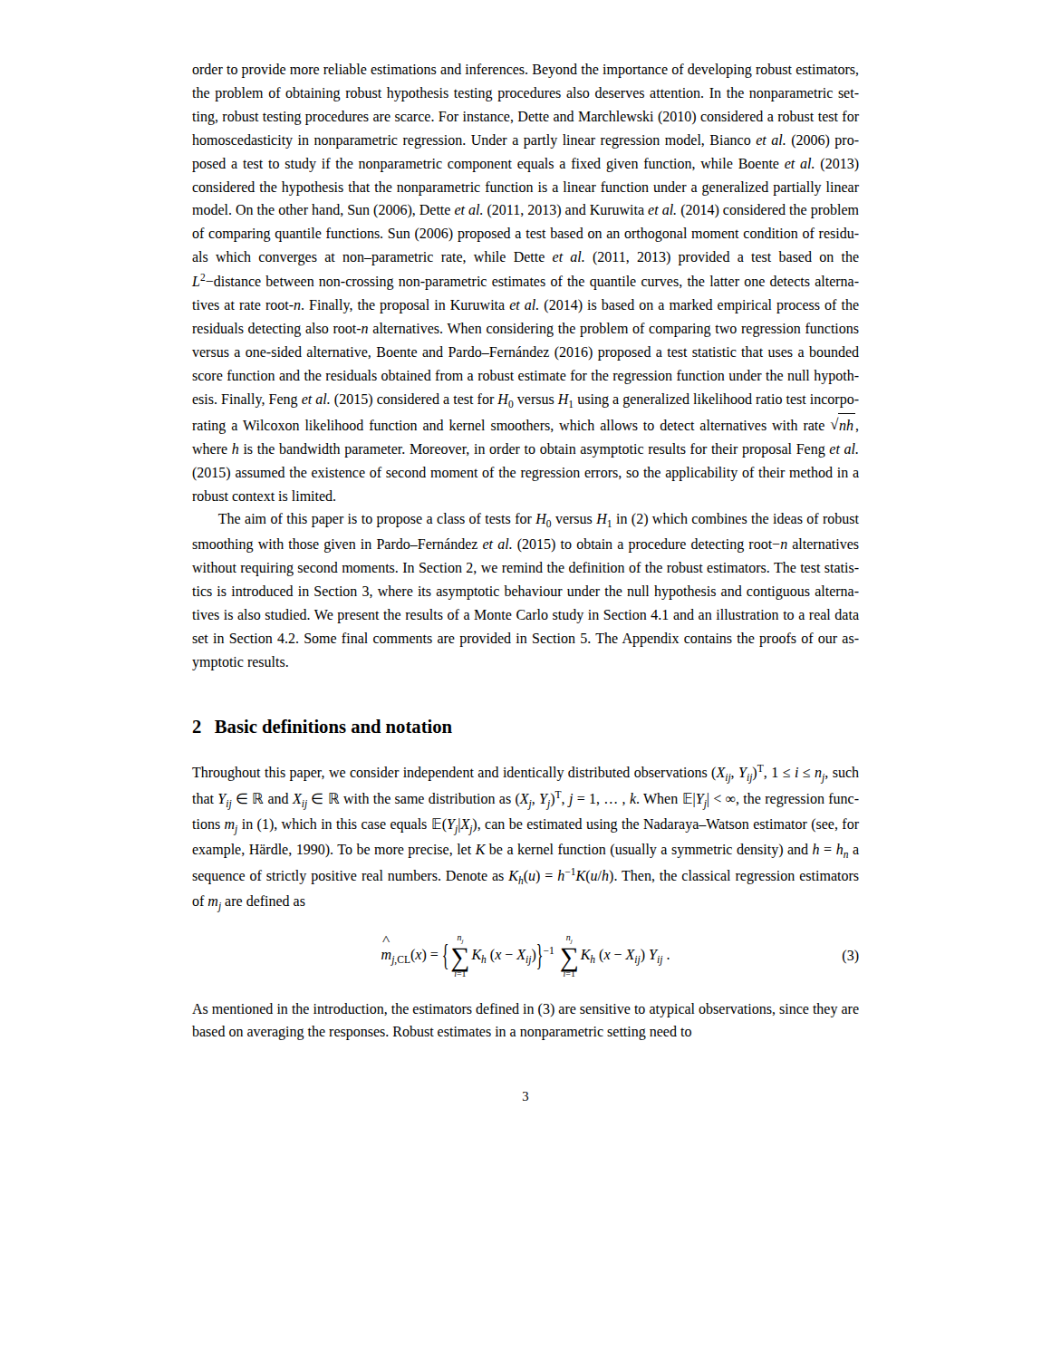order to provide more reliable estimations and inferences. Beyond the importance of developing robust estimators, the problem of obtaining robust hypothesis testing procedures also deserves attention. In the nonparametric setting, robust testing procedures are scarce. For instance, Dette and Marchlewski (2010) considered a robust test for homoscedasticity in nonparametric regression. Under a partly linear regression model, Bianco et al. (2006) proposed a test to study if the nonparametric component equals a fixed given function, while Boente et al. (2013) considered the hypothesis that the nonparametric function is a linear function under a generalized partially linear model. On the other hand, Sun (2006), Dette et al. (2011, 2013) and Kuruwita et al. (2014) considered the problem of comparing quantile functions. Sun (2006) proposed a test based on an orthogonal moment condition of residuals which converges at non–parametric rate, while Dette et al. (2011, 2013) provided a test based on the L 2−distance between non-crossing non-parametric estimates of the quantile curves, the latter one detects alternatives at rate root-n. Finally, the proposal in Kuruwita et al. (2014) is based on a marked empirical process of the residuals detecting also root-n alternatives. When considering the problem of comparing two regression functions versus a one-sided alternative, Boente and Pardo–Fernández (2016) proposed a test statistic that uses a bounded score function and the residuals obtained from a robust estimate for the regression function under the null hypothesis. Finally, Feng et al. (2015) considered a test for H 0 versus H 1 using a generalized likelihood ratio test incorporating a Wilcoxon likelihood function and kernel smoothers, which allows to detect alternatives with rate nh, where h is the bandwidth parameter. Moreover, in order to obtain asymptotic results for their proposal Feng et al. (2015) assumed the existence of second moment of the regression errors, so the applicability of their method in a robust context is limited.
The aim of this paper is to propose a class of tests for H 0 versus H 1 in (2) which combines the ideas of robust smoothing with those given in Pardo–Fernández et al. (2015) to obtain a procedure detecting root−n alternatives without requiring second moments. In Section 2, we remind the definition of the robust estimators. The test statistics is introduced in Section 3, where its asymptotic behaviour under the null hypothesis and contiguous alternatives is also studied. We present the results of a Monte Carlo study in Section 4.1 and an illustration to a real data set in Section 4.2. Some final comments are provided in Section 5. The Appendix contains the proofs of our asymptotic results.
2 Basic definitions and notation
Throughout this paper, we consider independent and identically distributed observations (Xij, Yij)T, 1 ≤ i ≤ nj, such that Yij ∈ ℝ and Xij ∈ ℝ with the same distribution as (Xj, Yj)T, j = 1, … , k. When 𝔼|Yj| < ∞, the regression functions mj in (1), which in this case equals 𝔼(Yj|Xj), can be estimated using the Nadaraya–Watson estimator (see, for example, Härdle, 1990). To be more precise, let K be a kernel function (usually a symmetric density) and h = hn a sequence of strictly positive real numbers. Denote as Kh(u) = h−1 K(u/h). Then, the classical regression estimators of mj are defined as
mj,CL(x) = {nj∑i=1 Kh (x − Xij)}−1 nj∑i=1 Kh (x − Xij) Yij . (3)
As mentioned in the introduction, the estimators defined in (3) are sensitive to atypical observations, since they are based on averaging the responses. Robust estimates in a nonparametric setting need to
3